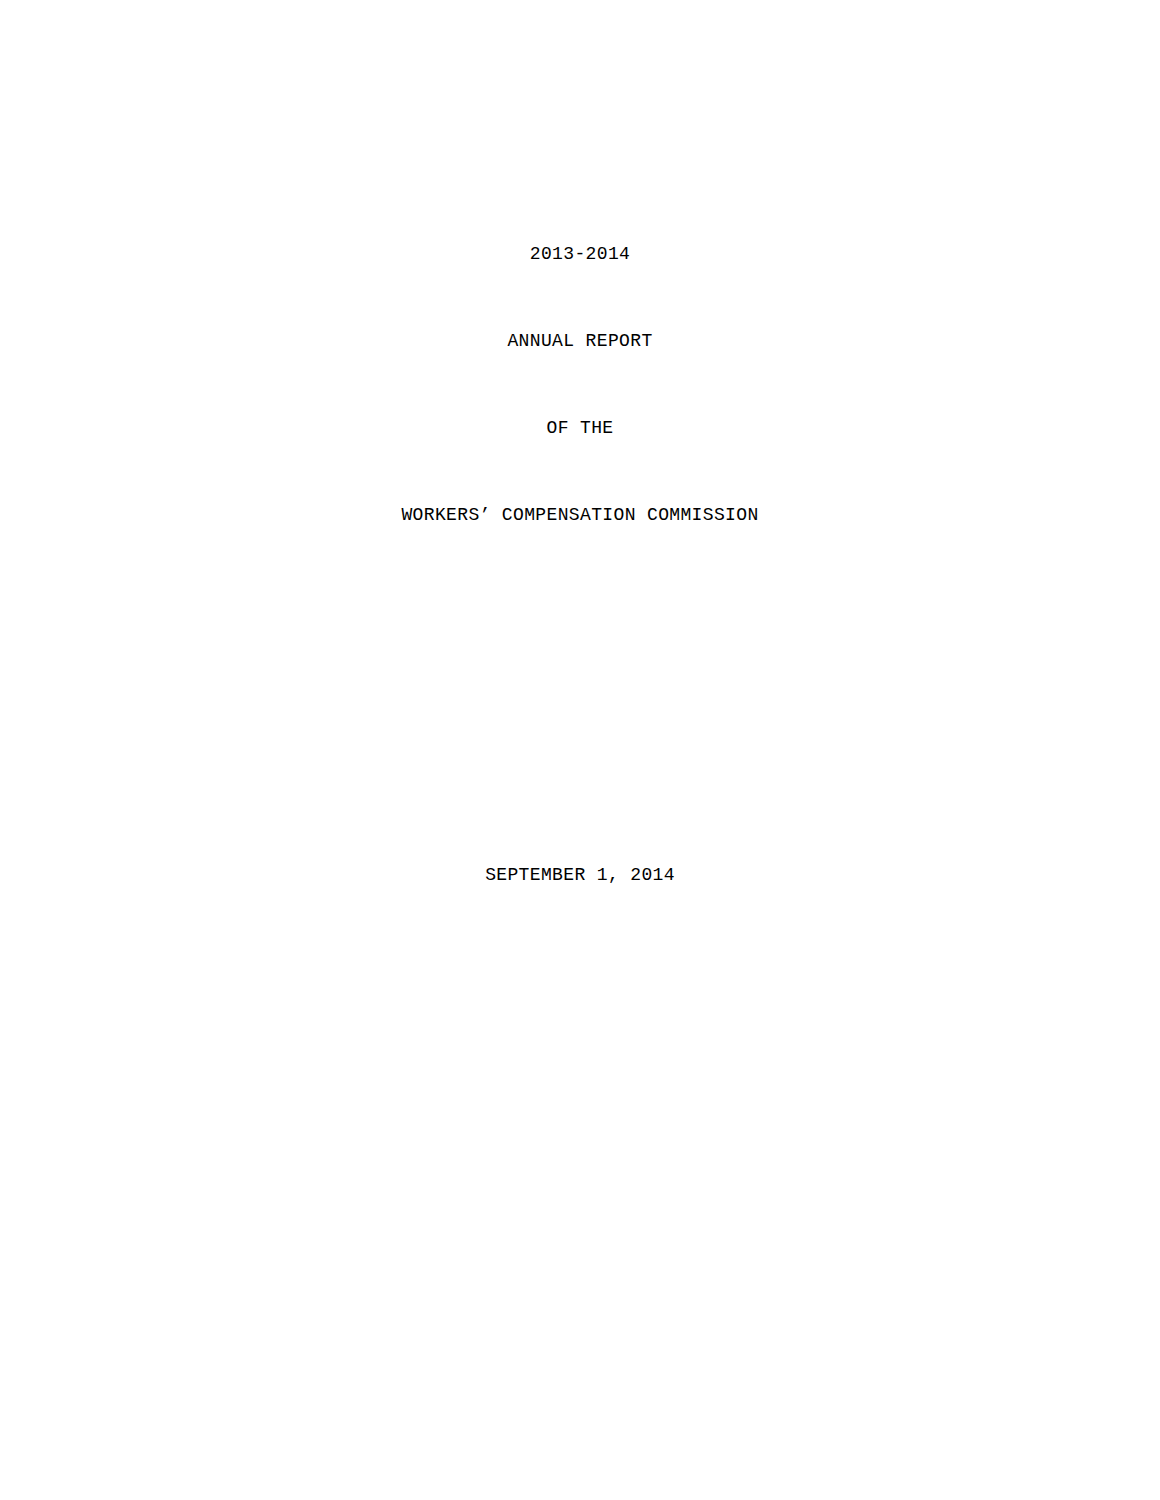2013-2014
ANNUAL REPORT
OF THE
WORKERS’ COMPENSATION COMMISSION
SEPTEMBER 1, 2014